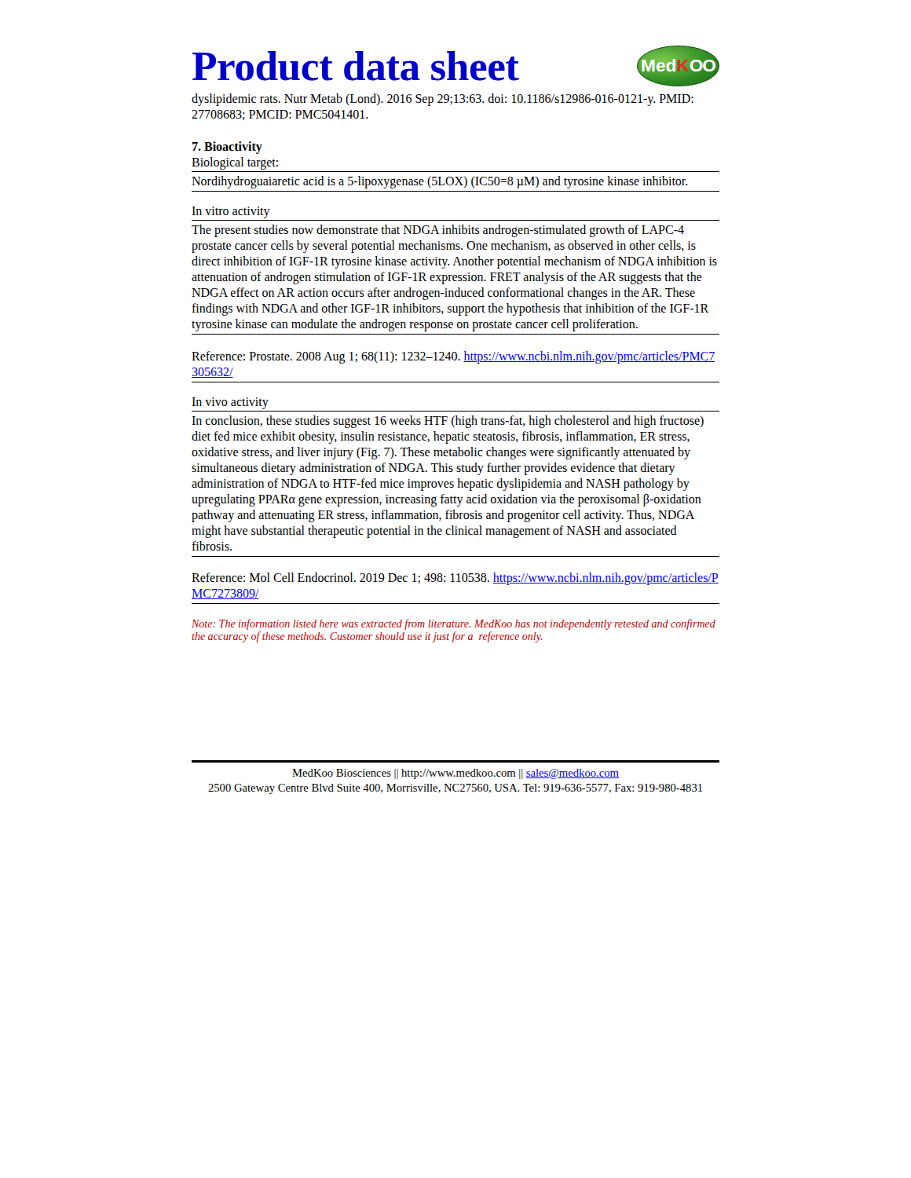Product data sheet
MedKOO
dyslipidemic rats. Nutr Metab (Lond). 2016 Sep 29;13:63. doi: 10.1186/s12986-016-0121-y. PMID: 27708683; PMCID: PMC5041401.
7. Bioactivity
Biological target:
Nordihydroguaiaretic acid is a 5-lipoxygenase (5LOX) (IC50=8 µM) and tyrosine kinase inhibitor.
In vitro activity
The present studies now demonstrate that NDGA inhibits androgen-stimulated growth of LAPC-4 prostate cancer cells by several potential mechanisms. One mechanism, as observed in other cells, is direct inhibition of IGF-1R tyrosine kinase activity. Another potential mechanism of NDGA inhibition is attenuation of androgen stimulation of IGF-1R expression. FRET analysis of the AR suggests that the NDGA effect on AR action occurs after androgen-induced conformational changes in the AR. These findings with NDGA and other IGF-1R inhibitors, support the hypothesis that inhibition of the IGF-1R tyrosine kinase can modulate the androgen response on prostate cancer cell proliferation.
Reference: Prostate. 2008 Aug 1; 68(11): 1232–1240. https://www.ncbi.nlm.nih.gov/pmc/articles/PMC7305632/
In vivo activity
In conclusion, these studies suggest 16 weeks HTF (high trans-fat, high cholesterol and high fructose) diet fed mice exhibit obesity, insulin resistance, hepatic steatosis, fibrosis, inflammation, ER stress, oxidative stress, and liver injury (Fig. 7). These metabolic changes were significantly attenuated by simultaneous dietary administration of NDGA. This study further provides evidence that dietary administration of NDGA to HTF-fed mice improves hepatic dyslipidemia and NASH pathology by upregulating PPARα gene expression, increasing fatty acid oxidation via the peroxisomal β-oxidation pathway and attenuating ER stress, inflammation, fibrosis and progenitor cell activity. Thus, NDGA might have substantial therapeutic potential in the clinical management of NASH and associated fibrosis.
Reference: Mol Cell Endocrinol. 2019 Dec 1; 498: 110538. https://www.ncbi.nlm.nih.gov/pmc/articles/PMC7273809/
Note: The information listed here was extracted from literature. MedKoo has not independently retested and confirmed the accuracy of these methods. Customer should use it just for a reference only.
MedKoo Biosciences || http://www.medkoo.com || sales@medkoo.com
2500 Gateway Centre Blvd Suite 400, Morrisville, NC27560, USA. Tel: 919-636-5577, Fax: 919-980-4831